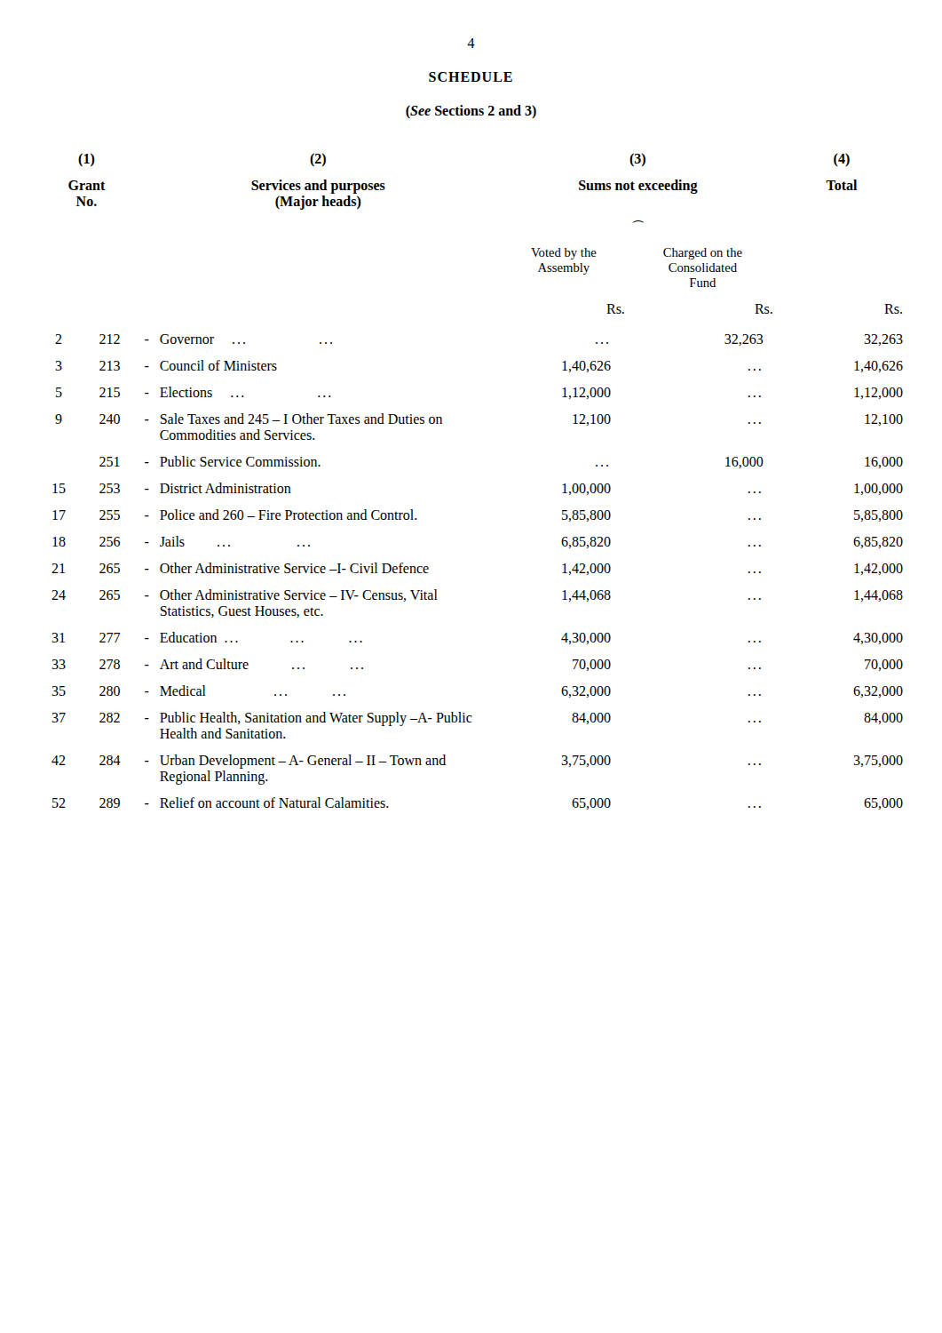4
SCHEDULE
(See Sections 2 and 3)
| (1) | (2) | (3) | (4) |
| Grant No. | Services and purposes (Major heads) | Sums not exceeding | Total |
| | | ⏜ | |
| | | Voted by the Assembly | Charged on the Consolidated Fund | |
| | | Rs. | Rs. | Rs. |
| 2 | 212 | - | Governor ... ... | ... | 32,263 | 32,263 |
| 3 | 213 | - | Council of Ministers | 1,40,626 | ... | 1,40,626 |
| 5 | 215 | - | Elections ... ... | 1,12,000 | ... | 1,12,000 |
| 9 | 240 | - | Sale Taxes and 245 – I Other Taxes and Duties on Commodities and Services. | 12,100 | ... | 12,100 |
| | 251 | - | Public Service Commission. | ... | 16,000 | 16,000 |
| 15 | 253 | - | District Administration | 1,00,000 | ... | 1,00,000 |
| 17 | 255 | - | Police and 260 – Fire Protection and Control. | 5,85,800 | ... | 5,85,800 |
| 18 | 256 | - | Jails ... ... | 6,85,820 | ... | 6,85,820 |
| 21 | 265 | - | Other Administrative Service –I- Civil Defence | 1,42,000 | ... | 1,42,000 |
| 24 | 265 | - | Other Administrative Service – IV- Census, Vital Statistics, Guest Houses, etc. | 1,44,068 | ... | 1,44,068 |
| 31 | 277 | - | Education ... ... ... | 4,30,000 | ... | 4,30,000 |
| 33 | 278 | - | Art and Culture ... ... | 70,000 | ... | 70,000 |
| 35 | 280 | - | Medical ... ... | 6,32,000 | ... | 6,32,000 |
| 37 | 282 | - | Public Health, Sanitation and Water Supply –A- Public Health and Sanitation. | 84,000 | ... | 84,000 |
| 42 | 284 | - | Urban Development – A- General – II – Town and Regional Planning. | 3,75,000 | ... | 3,75,000 |
| 52 | 289 | - | Relief on account of Natural Calamities. | 65,000 | ... | 65,000 |